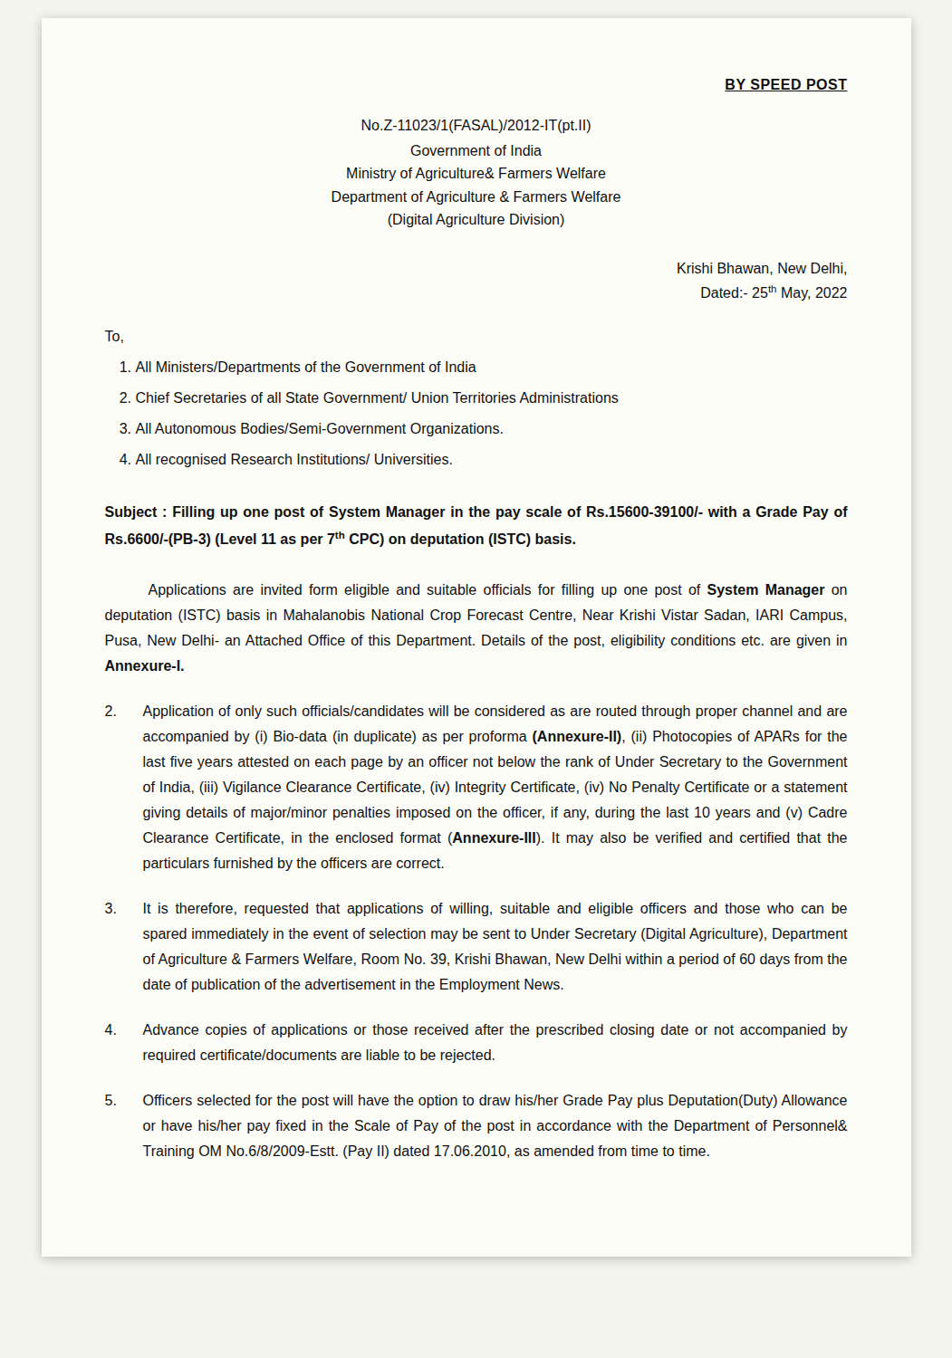BY SPEED POST
No.Z-11023/1(FASAL)/2012-IT(pt.II)
Government of India
Ministry of Agriculture& Farmers Welfare
Department of Agriculture & Farmers Welfare
(Digital Agriculture Division)
Krishi Bhawan, New Delhi,
Dated:- 25th May, 2022
To,
All Ministers/Departments of the Government of India
Chief Secretaries of all State Government/ Union Territories Administrations
All Autonomous Bodies/Semi-Government Organizations.
All recognised Research Institutions/ Universities.
Subject : Filling up one post of System Manager in the pay scale of Rs.15600-39100/- with a Grade Pay of Rs.6600/-(PB-3) (Level 11 as per 7th CPC) on deputation (ISTC) basis.
Applications are invited form eligible and suitable officials for filling up one post of System Manager on deputation (ISTC) basis in Mahalanobis National Crop Forecast Centre, Near Krishi Vistar Sadan, IARI Campus, Pusa, New Delhi- an Attached Office of this Department. Details of the post, eligibility conditions etc. are given in Annexure-I.
2.
Application of only such officials/candidates will be considered as are routed through proper channel and are accompanied by (i) Bio-data (in duplicate) as per proforma (Annexure-II), (ii) Photocopies of APARs for the last five years attested on each page by an officer not below the rank of Under Secretary to the Government of India, (iii) Vigilance Clearance Certificate, (iv) Integrity Certificate, (iv) No Penalty Certificate or a statement giving details of major/minor penalties imposed on the officer, if any, during the last 10 years and (v) Cadre Clearance Certificate, in the enclosed format (Annexure-III). It may also be verified and certified that the particulars furnished by the officers are correct.
3.
It is therefore, requested that applications of willing, suitable and eligible officers and those who can be spared immediately in the event of selection may be sent to Under Secretary (Digital Agriculture), Department of Agriculture & Farmers Welfare, Room No. 39, Krishi Bhawan, New Delhi within a period of 60 days from the date of publication of the advertisement in the Employment News.
4.
Advance copies of applications or those received after the prescribed closing date or not accompanied by required certificate/documents are liable to be rejected.
5.
Officers selected for the post will have the option to draw his/her Grade Pay plus Deputation(Duty) Allowance or have his/her pay fixed in the Scale of Pay of the post in accordance with the Department of Personnel& Training OM No.6/8/2009-Estt. (Pay II) dated 17.06.2010, as amended from time to time.